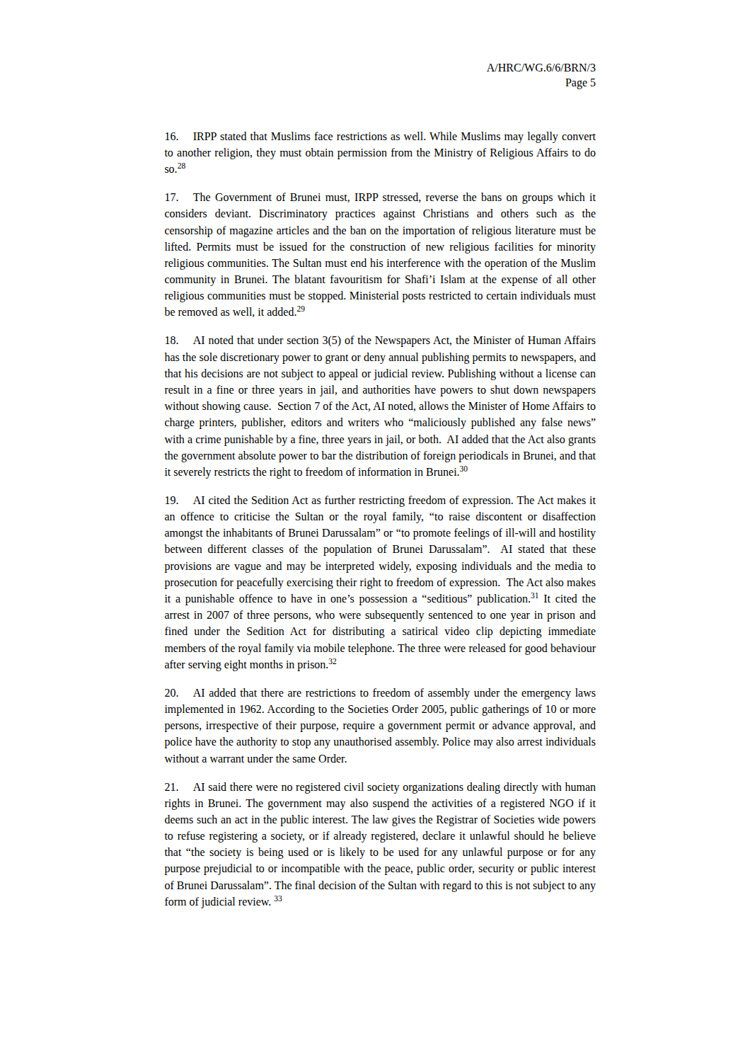A/HRC/WG.6/6/BRN/3
Page 5
16. IRPP stated that Muslims face restrictions as well. While Muslims may legally convert to another religion, they must obtain permission from the Ministry of Religious Affairs to do so.28
17. The Government of Brunei must, IRPP stressed, reverse the bans on groups which it considers deviant. Discriminatory practices against Christians and others such as the censorship of magazine articles and the ban on the importation of religious literature must be lifted. Permits must be issued for the construction of new religious facilities for minority religious communities. The Sultan must end his interference with the operation of the Muslim community in Brunei. The blatant favouritism for Shafi’i Islam at the expense of all other religious communities must be stopped. Ministerial posts restricted to certain individuals must be removed as well, it added.29
18. AI noted that under section 3(5) of the Newspapers Act, the Minister of Human Affairs has the sole discretionary power to grant or deny annual publishing permits to newspapers, and that his decisions are not subject to appeal or judicial review. Publishing without a license can result in a fine or three years in jail, and authorities have powers to shut down newspapers without showing cause. Section 7 of the Act, AI noted, allows the Minister of Home Affairs to charge printers, publisher, editors and writers who “maliciously published any false news” with a crime punishable by a fine, three years in jail, or both. AI added that the Act also grants the government absolute power to bar the distribution of foreign periodicals in Brunei, and that it severely restricts the right to freedom of information in Brunei.30
19. AI cited the Sedition Act as further restricting freedom of expression. The Act makes it an offence to criticise the Sultan or the royal family, “to raise discontent or disaffection amongst the inhabitants of Brunei Darussalam” or “to promote feelings of ill-will and hostility between different classes of the population of Brunei Darussalam”. AI stated that these provisions are vague and may be interpreted widely, exposing individuals and the media to prosecution for peacefully exercising their right to freedom of expression. The Act also makes it a punishable offence to have in one’s possession a “seditious” publication.31 It cited the arrest in 2007 of three persons, who were subsequently sentenced to one year in prison and fined under the Sedition Act for distributing a satirical video clip depicting immediate members of the royal family via mobile telephone. The three were released for good behaviour after serving eight months in prison.32
20. AI added that there are restrictions to freedom of assembly under the emergency laws implemented in 1962. According to the Societies Order 2005, public gatherings of 10 or more persons, irrespective of their purpose, require a government permit or advance approval, and police have the authority to stop any unauthorised assembly. Police may also arrest individuals without a warrant under the same Order.
21. AI said there were no registered civil society organizations dealing directly with human rights in Brunei. The government may also suspend the activities of a registered NGO if it deems such an act in the public interest. The law gives the Registrar of Societies wide powers to refuse registering a society, or if already registered, declare it unlawful should he believe that “the society is being used or is likely to be used for any unlawful purpose or for any purpose prejudicial to or incompatible with the peace, public order, security or public interest of Brunei Darussalam”. The final decision of the Sultan with regard to this is not subject to any form of judicial review. 33